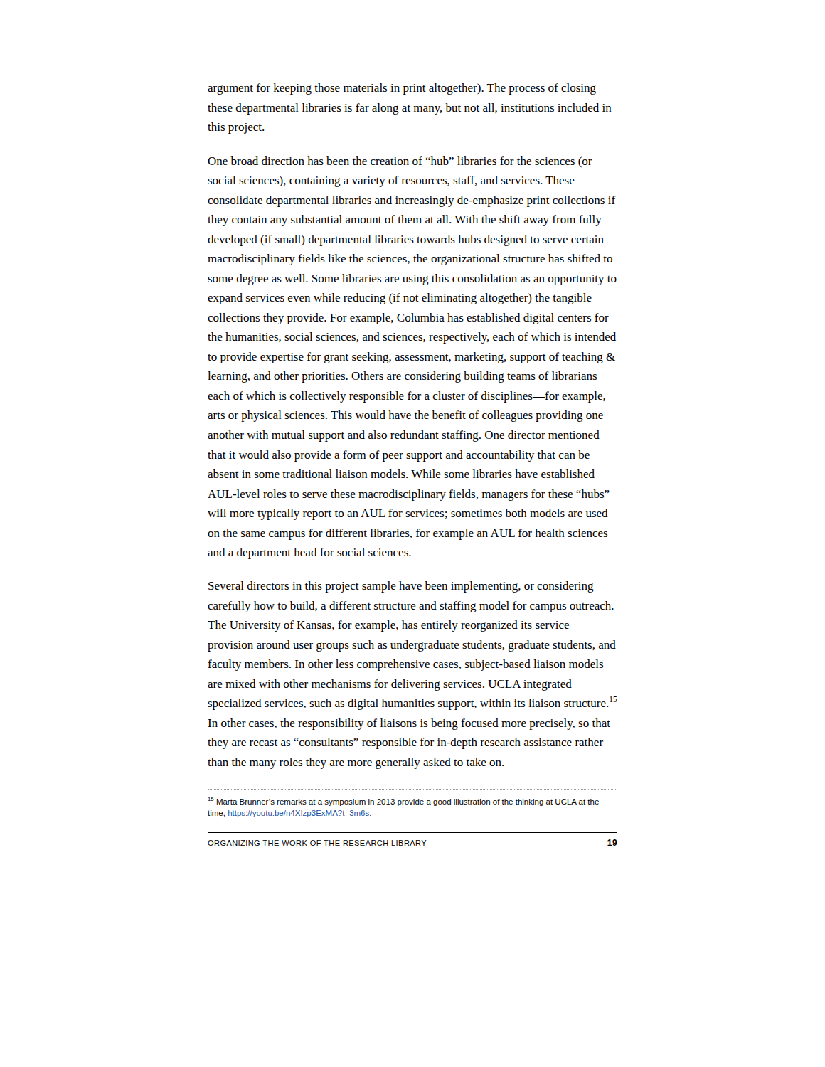argument for keeping those materials in print altogether). The process of closing these departmental libraries is far along at many, but not all, institutions included in this project.
One broad direction has been the creation of “hub” libraries for the sciences (or social sciences), containing a variety of resources, staff, and services. These consolidate departmental libraries and increasingly de-emphasize print collections if they contain any substantial amount of them at all. With the shift away from fully developed (if small) departmental libraries towards hubs designed to serve certain macrodisciplinary fields like the sciences, the organizational structure has shifted to some degree as well. Some libraries are using this consolidation as an opportunity to expand services even while reducing (if not eliminating altogether) the tangible collections they provide. For example, Columbia has established digital centers for the humanities, social sciences, and sciences, respectively, each of which is intended to provide expertise for grant seeking, assessment, marketing, support of teaching & learning, and other priorities. Others are considering building teams of librarians each of which is collectively responsible for a cluster of disciplines—for example, arts or physical sciences. This would have the benefit of colleagues providing one another with mutual support and also redundant staffing. One director mentioned that it would also provide a form of peer support and accountability that can be absent in some traditional liaison models. While some libraries have established AUL-level roles to serve these macrodisciplinary fields, managers for these “hubs” will more typically report to an AUL for services; sometimes both models are used on the same campus for different libraries, for example an AUL for health sciences and a department head for social sciences.
Several directors in this project sample have been implementing, or considering carefully how to build, a different structure and staffing model for campus outreach. The University of Kansas, for example, has entirely reorganized its service provision around user groups such as undergraduate students, graduate students, and faculty members. In other less comprehensive cases, subject-based liaison models are mixed with other mechanisms for delivering services. UCLA integrated specialized services, such as digital humanities support, within its liaison structure.15 In other cases, the responsibility of liaisons is being focused more precisely, so that they are recast as “consultants” responsible for in-depth research assistance rather than the many roles they are more generally asked to take on.
15 Marta Brunner’s remarks at a symposium in 2013 provide a good illustration of the thinking at UCLA at the time, https://youtu.be/n4XIzp3ExMA?t=3m6s.
Organizing the Work of the Research Library 19